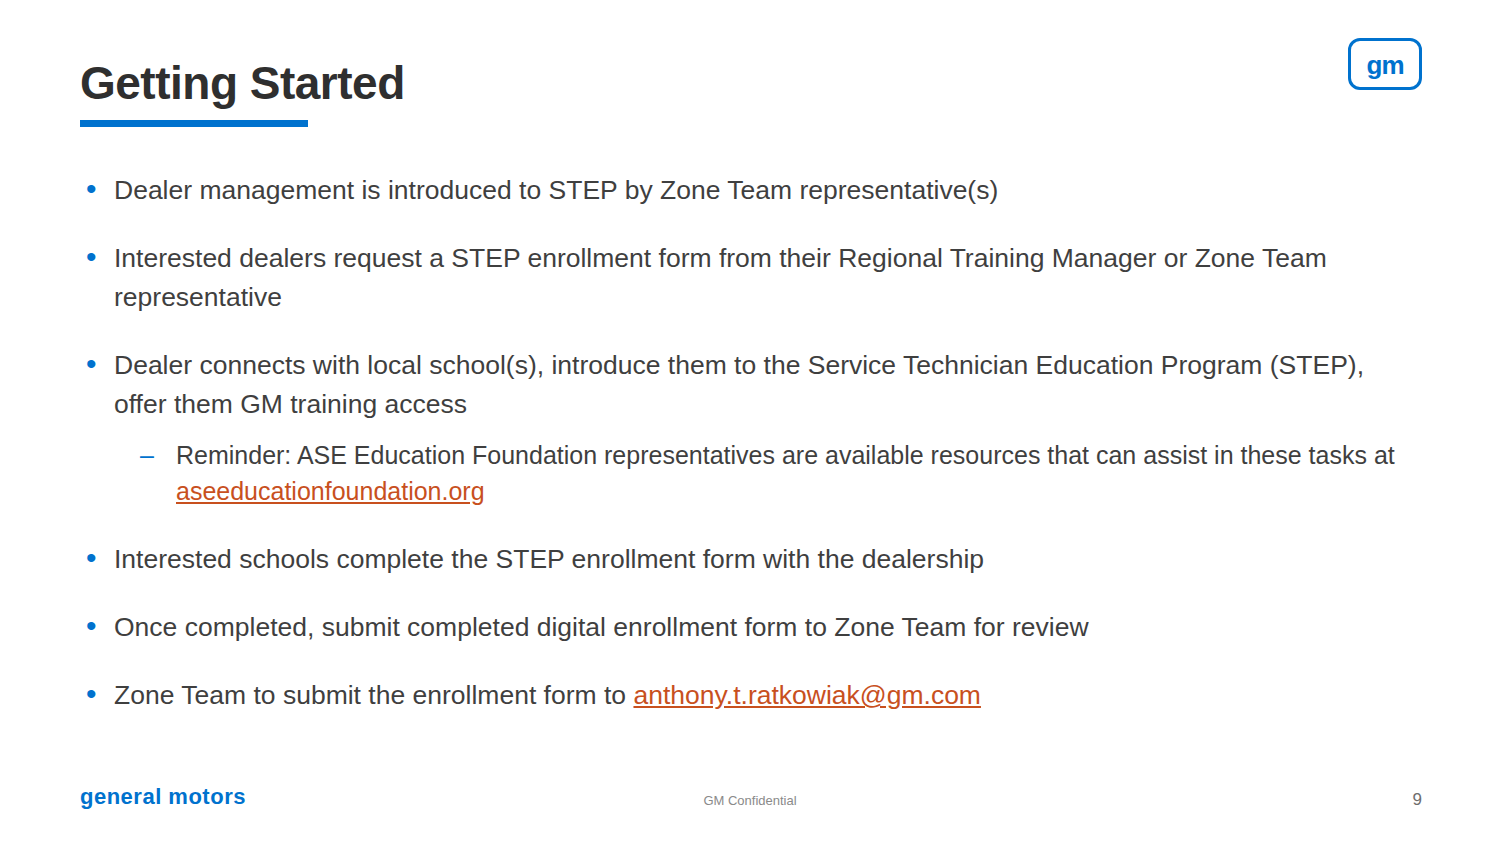gm
Getting Started
Dealer management is introduced to STEP by Zone Team representative(s)
Interested dealers request a STEP enrollment form from their Regional Training Manager or Zone Team representative
Dealer connects with local school(s), introduce them to the Service Technician Education Program (STEP), offer them GM training access
Reminder: ASE Education Foundation representatives are available resources that can assist in these tasks at aseeducationfoundation.org
Interested schools complete the STEP enrollment form with the dealership
Once completed, submit completed digital enrollment form to Zone Team for review
Zone Team to submit the enrollment form to anthony.t.ratkowiak@gm.com
GM Confidential
general motors
9